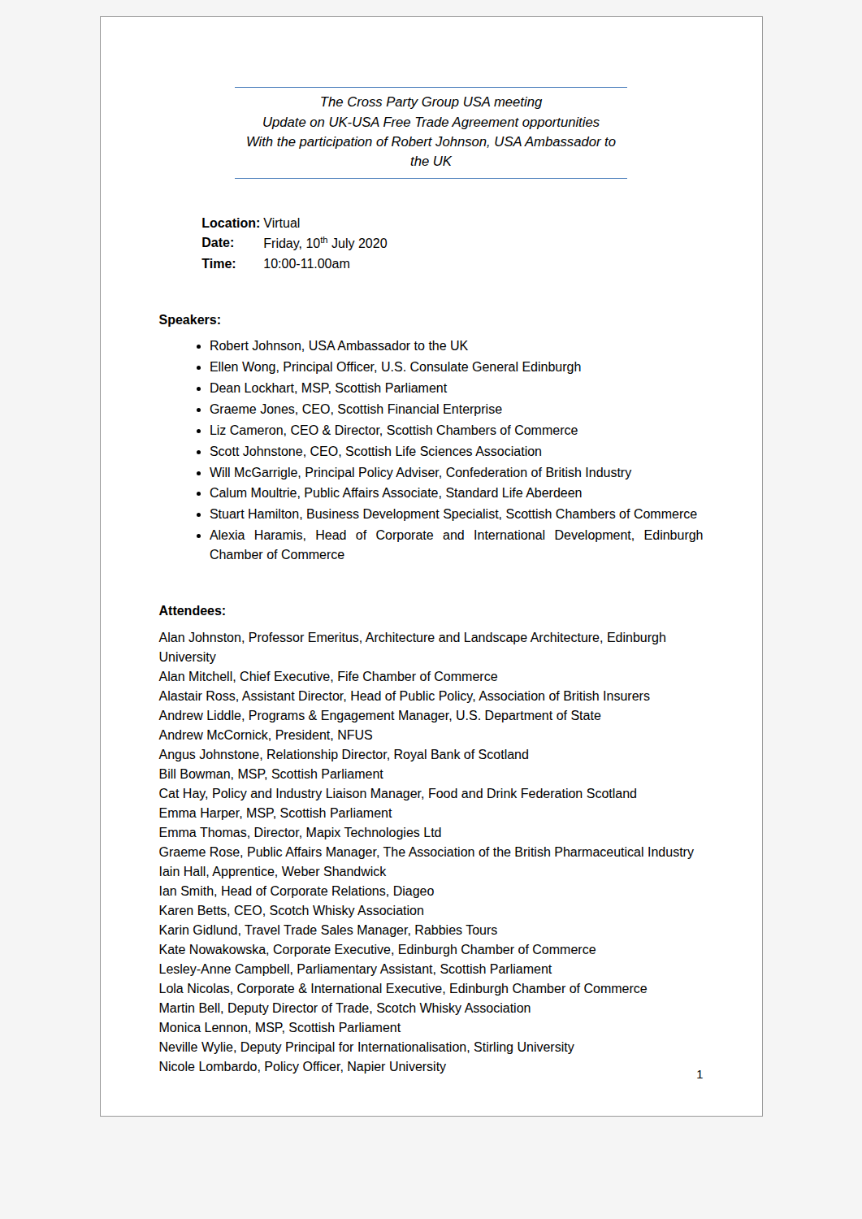The Cross Party Group USA meeting
Update on UK-USA Free Trade Agreement opportunities
With the participation of Robert Johnson, USA Ambassador to the UK
| Location: | Virtual |
| Date: | Friday, 10 th July 2020 |
| Time: | 10:00-11.00am |
Speakers:
Robert Johnson, USA Ambassador to the UK
Ellen Wong, Principal Officer, U.S. Consulate General Edinburgh
Dean Lockhart, MSP, Scottish Parliament
Graeme Jones, CEO, Scottish Financial Enterprise
Liz Cameron, CEO & Director, Scottish Chambers of Commerce
Scott Johnstone, CEO, Scottish Life Sciences Association
Will McGarrigle, Principal Policy Adviser, Confederation of British Industry
Calum Moultrie, Public Affairs Associate, Standard Life Aberdeen
Stuart Hamilton, Business Development Specialist, Scottish Chambers of Commerce
Alexia Haramis, Head of Corporate and International Development, Edinburgh Chamber of Commerce
Attendees:
Alan Johnston, Professor Emeritus, Architecture and Landscape Architecture, Edinburgh University
Alan Mitchell, Chief Executive, Fife Chamber of Commerce
Alastair Ross, Assistant Director, Head of Public Policy, Association of British Insurers
Andrew Liddle, Programs & Engagement Manager, U.S. Department of State
Andrew McCornick, President, NFUS
Angus Johnstone, Relationship Director, Royal Bank of Scotland
Bill Bowman, MSP, Scottish Parliament
Cat Hay, Policy and Industry Liaison Manager, Food and Drink Federation Scotland
Emma Harper, MSP, Scottish Parliament
Emma Thomas, Director, Mapix Technologies Ltd
Graeme Rose, Public Affairs Manager, The Association of the British Pharmaceutical Industry
Iain Hall, Apprentice, Weber Shandwick
Ian Smith, Head of Corporate Relations, Diageo
Karen Betts, CEO, Scotch Whisky Association
Karin Gidlund, Travel Trade Sales Manager, Rabbies Tours
Kate Nowakowska, Corporate Executive, Edinburgh Chamber of Commerce
Lesley-Anne Campbell, Parliamentary Assistant, Scottish Parliament
Lola Nicolas, Corporate & International Executive, Edinburgh Chamber of Commerce
Martin Bell, Deputy Director of Trade, Scotch Whisky Association
Monica Lennon, MSP, Scottish Parliament
Neville Wylie, Deputy Principal for Internationalisation, Stirling University
Nicole Lombardo, Policy Officer, Napier University
1